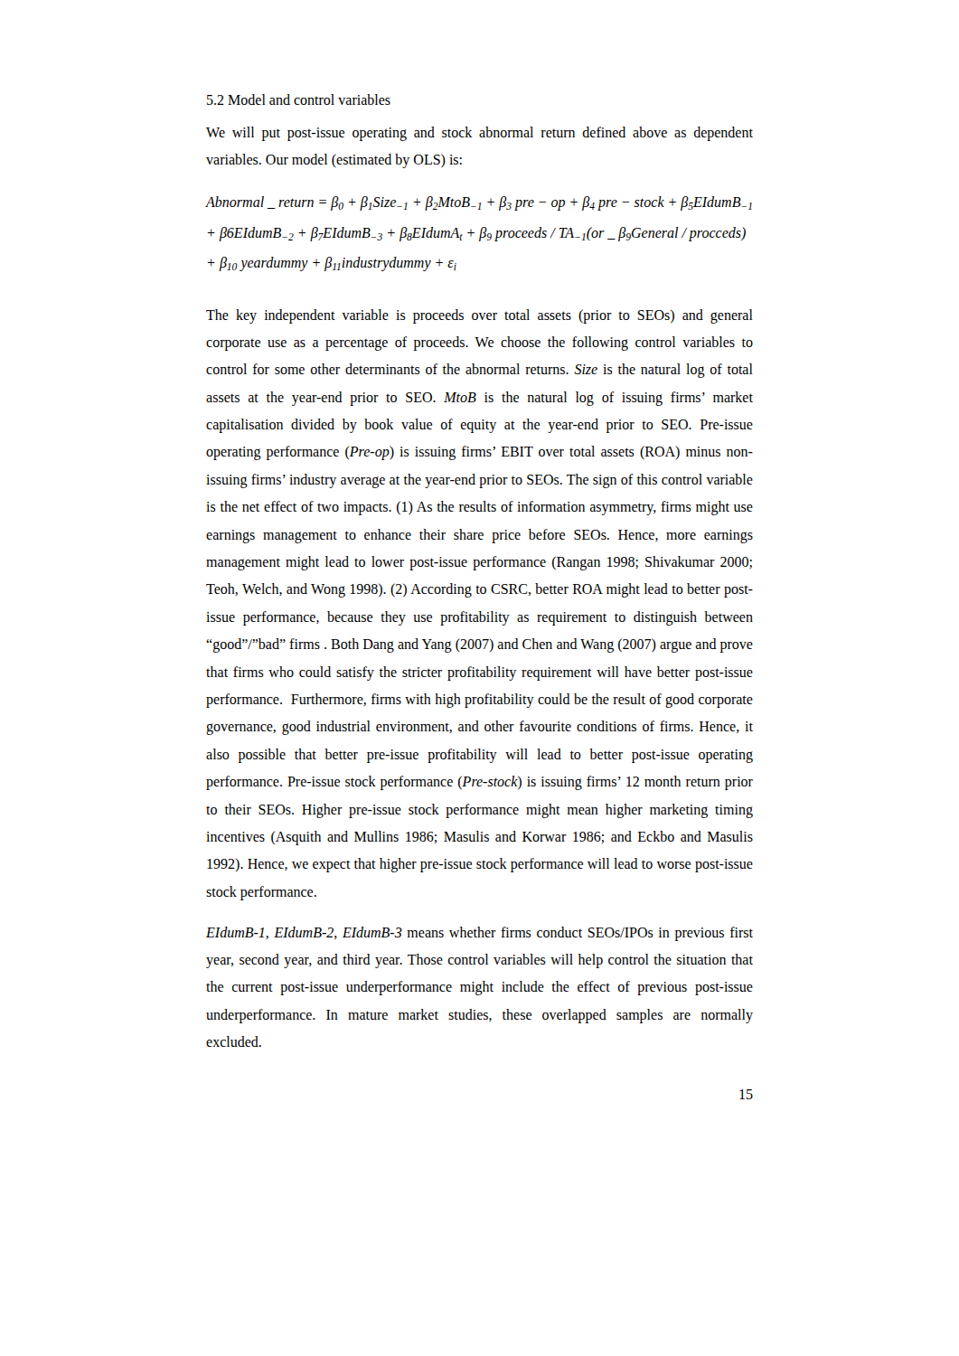5.2 Model and control variables
We will put post-issue operating and stock abnormal return defined above as dependent variables. Our model (estimated by OLS) is:
Abnormal _ return = β0 + β1Size−1 + β2MtoB−1 + β3 pre − op + β4 pre − stock + β5EIdumB−1
+ β6EIdumB−2 + β7EIdumB−3 + β8EIdumAt + β9 proceeds / TA−1(or _ β9General / procceds)
+ β10 yeardummy + β11industrydummy + εi
The key independent variable is proceeds over total assets (prior to SEOs) and general corporate use as a percentage of proceeds. We choose the following control variables to control for some other determinants of the abnormal returns. Size is the natural log of total assets at the year-end prior to SEO. MtoB is the natural log of issuing firms’ market capitalisation divided by book value of equity at the year-end prior to SEO. Pre-issue operating performance (Pre-op) is issuing firms’ EBIT over total assets (ROA) minus non-issuing firms’ industry average at the year-end prior to SEOs. The sign of this control variable is the net effect of two impacts. (1) As the results of information asymmetry, firms might use earnings management to enhance their share price before SEOs. Hence, more earnings management might lead to lower post-issue performance (Rangan 1998; Shivakumar 2000; Teoh, Welch, and Wong 1998). (2) According to CSRC, better ROA might lead to better post-issue performance, because they use profitability as requirement to distinguish between “good”/”bad” firms . Both Dang and Yang (2007) and Chen and Wang (2007) argue and prove that firms who could satisfy the stricter profitability requirement will have better post-issue performance. Furthermore, firms with high profitability could be the result of good corporate governance, good industrial environment, and other favourite conditions of firms. Hence, it also possible that better pre-issue profitability will lead to better post-issue operating performance. Pre-issue stock performance (Pre-stock) is issuing firms’ 12 month return prior to their SEOs. Higher pre-issue stock performance might mean higher marketing timing incentives (Asquith and Mullins 1986; Masulis and Korwar 1986; and Eckbo and Masulis 1992). Hence, we expect that higher pre-issue stock performance will lead to worse post-issue stock performance.
EIdumB-1, EIdumB-2, EIdumB-3 means whether firms conduct SEOs/IPOs in previous first year, second year, and third year. Those control variables will help control the situation that the current post-issue underperformance might include the effect of previous post-issue underperformance. In mature market studies, these overlapped samples are normally excluded.
15